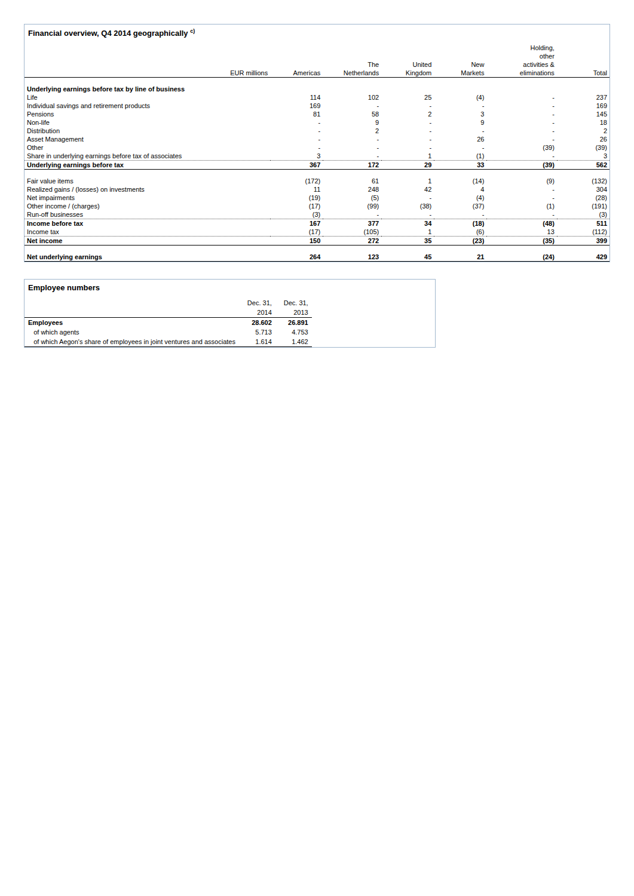Financial overview, Q4 2014 geographically c)
| | | | | | Holding, | |
| --- | --- | --- | --- | --- | --- | --- |
| | | | | | other | |
| | | The | United | New | activities & | |
| EUR millions | Americas | Netherlands | Kingdom | Markets | eliminations | Total |
| Underlying earnings before tax by line of business | | | | | | |
| Life | 114 | 102 | 25 | (4) | - | 237 |
| Individual savings and retirement products | 169 | - | - | - | - | 169 |
| Pensions | 81 | 58 | 2 | 3 | - | 145 |
| Non-life | - | 9 | - | 9 | - | 18 |
| Distribution | - | 2 | - | - | - | 2 |
| Asset Management | - | - | - | 26 | - | 26 |
| Other | - | - | - | - | (39) | (39) |
| Share in underlying earnings before tax of associates | 3 | - | 1 | (1) | - | 3 |
| Underlying earnings before tax | 367 | 172 | 29 | 33 | (39) | 562 |
| Fair value items | (172) | 61 | 1 | (14) | (9) | (132) |
| Realized gains / (losses) on investments | 11 | 248 | 42 | 4 | - | 304 |
| Net impairments | (19) | (5) | - | (4) | - | (28) |
| Other income / (charges) | (17) | (99) | (38) | (37) | (1) | (191) |
| Run-off businesses | (3) | - | - | - | - | (3) |
| Income before tax | 167 | 377 | 34 | (18) | (48) | 511 |
| Income tax | (17) | (105) | 1 | (6) | 13 | (112) |
| Net income | 150 | 272 | 35 | (23) | (35) | 399 |
| Net underlying earnings | 264 | 123 | 45 | 21 | (24) | 429 |
Employee numbers
| | Dec. 31, | Dec. 31, |
| --- | --- | --- |
| | 2014 | 2013 |
| Employees | 28.602 | 26.891 |
| of which agents | 5.713 | 4.753 |
| of which Aegon's share of employees in joint ventures and associates | 1.614 | 1.462 |